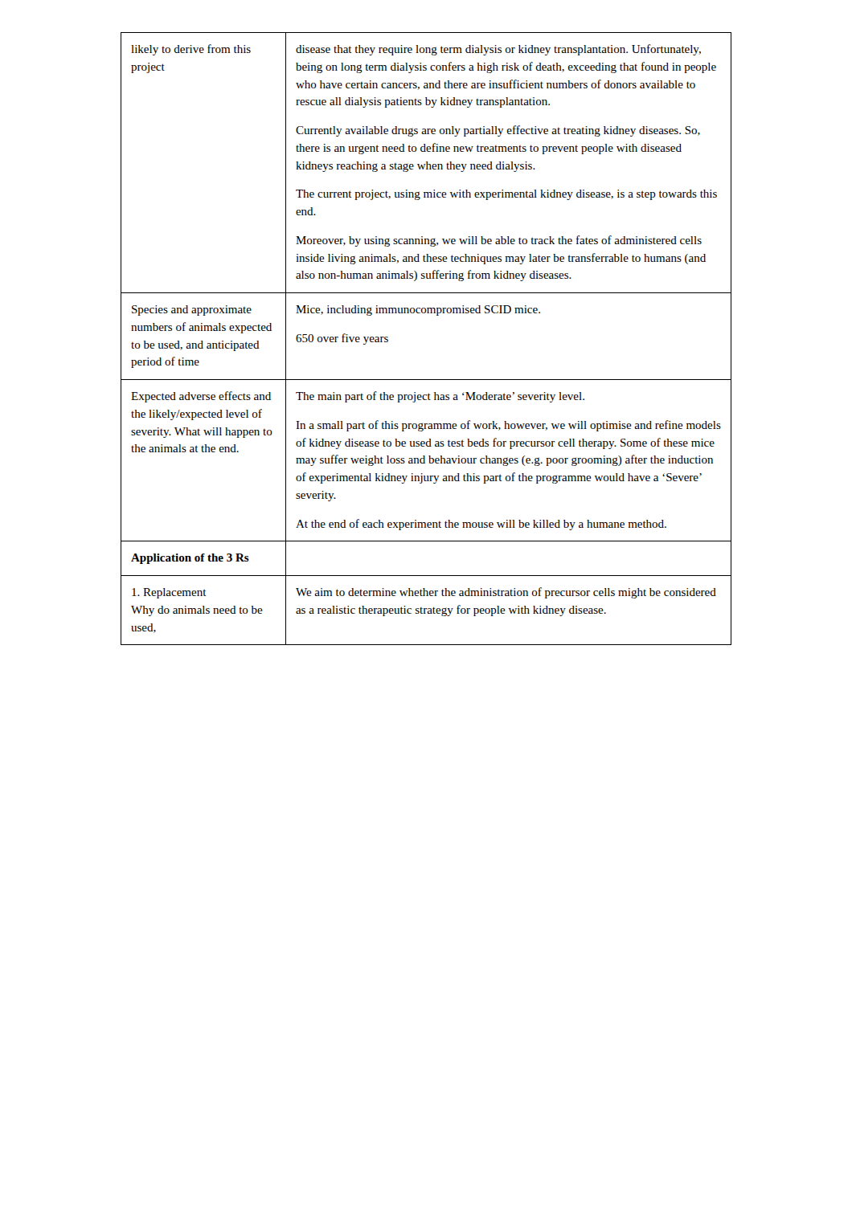| likely to derive from this project | disease that they require long term dialysis or kidney transplantation. Unfortunately, being on long term dialysis confers a high risk of death, exceeding that found in people who have certain cancers, and there are insufficient numbers of donors available to rescue all dialysis patients by kidney transplantation. Currently available drugs are only partially effective at treating kidney diseases. So, there is an urgent need to define new treatments to prevent people with diseased kidneys reaching a stage when they need dialysis. The current project, using mice with experimental kidney disease, is a step towards this end. Moreover, by using scanning, we will be able to track the fates of administered cells inside living animals, and these techniques may later be transferrable to humans (and also non-human animals) suffering from kidney diseases. |
| Species and approximate numbers of animals expected to be used, and anticipated period of time | Mice, including immunocompromised SCID mice. 650 over five years |
| Expected adverse effects and the likely/expected level of severity. What will happen to the animals at the end. | The main part of the project has a ‘Moderate’ severity level. In a small part of this programme of work, however, we will optimise and refine models of kidney disease to be used as test beds for precursor cell therapy. Some of these mice may suffer weight loss and behaviour changes (e.g. poor grooming) after the induction of experimental kidney injury and this part of the programme would have a ‘Severe’ severity. At the end of each experiment the mouse will be killed by a humane method. |
| Application of the 3 Rs | |
| 1. Replacement Why do animals need to be used, | We aim to determine whether the administration of precursor cells might be considered as a realistic therapeutic strategy for people with kidney disease. |